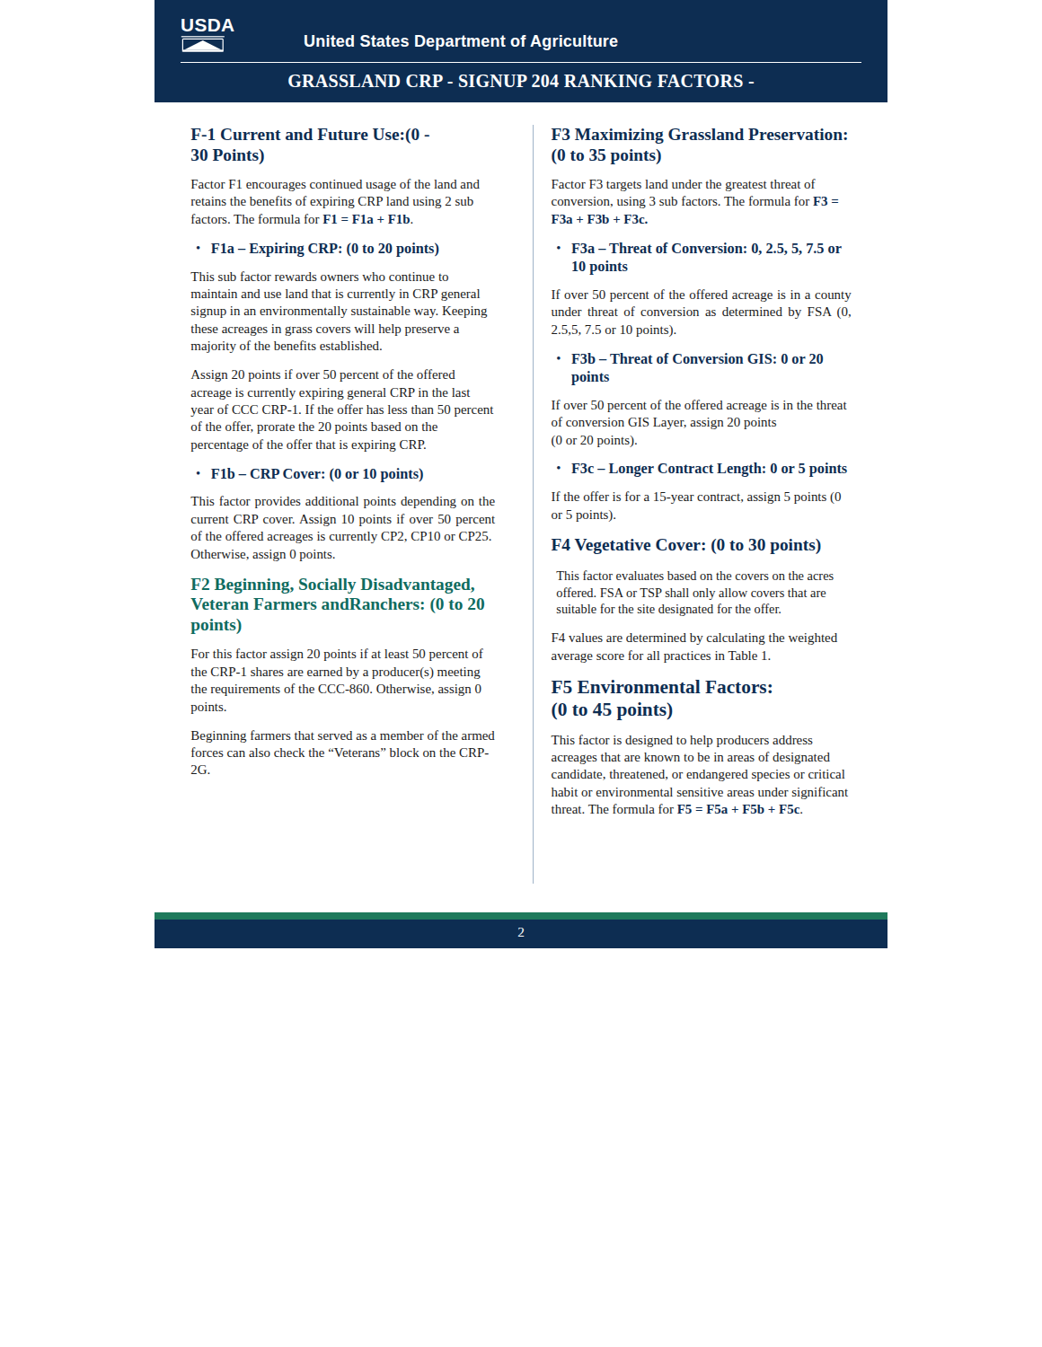USDA
United States Department of Agriculture
GRASSLAND CRP - SIGNUP 204 RANKING FACTORS -
F-1 Current and Future Use:(0 -
30 Points)
Factor F1 encourages continued usage of the land and retains the benefits of expiring CRP land using 2 sub factors. The formula for F1 = F1a + F1b.
•
F1a – Expiring CRP: (0 to 20 points)
This sub factor rewards owners who continue to maintain and use land that is currently in CRP general signup in an environmentally sustainable way. Keeping these acreages in grass covers will help preserve a majority of the benefits established.
Assign 20 points if over 50 percent of the offered acreage is currently expiring general CRP in the last year of CCC CRP-1. If the offer has less than 50 percent of the offer, prorate the 20 points based on the percentage of the offer that is expiring CRP.
•
F1b – CRP Cover: (0 or 10 points)
This factor provides additional points depending on the current CRP cover. Assign 10 points if over 50 percent of the offered acreages is currently CP2, CP10 or CP25. Otherwise, assign 0 points.
F2 Beginning, Socially Disadvantaged, Veteran Farmers andRanchers: (0 to 20 points)
For this factor assign 20 points if at least 50 percent of the CRP-1 shares are earned by a producer(s) meeting the requirements of the CCC-860. Otherwise, assign 0 points.
Beginning farmers that served as a member of the armed forces can also check the “Veterans” block on the CRP-2G.
F3 Maximizing Grassland Preservation:(0 to 35 points)
Factor F3 targets land under the greatest threat of conversion, using 3 sub factors. The formula for F3 = F3a + F3b + F3c.
•
F3a – Threat of Conversion: 0, 2.5, 5, 7.5 or 10 points
If over 50 percent of the offered acreage is in a county under threat of conversion as determined by FSA (0, 2.5,5, 7.5 or 10 points).
•
F3b – Threat of Conversion GIS: 0 or 20 points
If over 50 percent of the offered acreage is in the threat of conversion GIS Layer, assign 20 points
(0 or 20 points).
•
F3c – Longer Contract Length: 0 or 5 points
If the offer is for a 15-year contract, assign 5 points (0 or 5 points).
F4 Vegetative Cover: (0 to 30 points)
This factor evaluates based on the covers on the acres offered. FSA or TSP shall only allow covers that are suitable for the site designated for the offer.
F4 values are determined by calculating the weighted average score for all practices in Table 1.
F5 Environmental Factors:
(0 to 45 points)
This factor is designed to help producers address acreages that are known to be in areas of designated candidate, threatened, or endangered species or critical habit or environmental sensitive areas under significant threat. The formula for F5 = F5a + F5b + F5c.
2